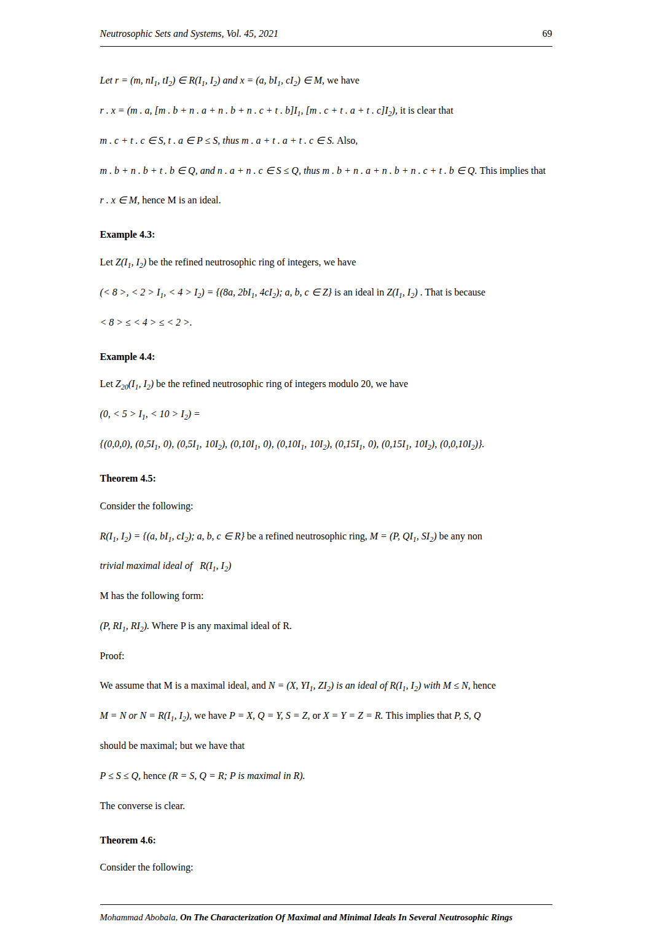Neutrosophic Sets and Systems, Vol. 45, 2021 69
Let r = (m, nI1, tI2) ∈ R(I1, I2) and x = (a, bI1, cI2) ∈ M, we have
r . x = (m . a, [m . b + n . a + n . b + n . c + t . b]I1, [m . c + t . a + t . c]I2), it is clear that
m . c + t . c ∈ S, t . a ∈ P ≤ S, thus m . a + t . a + t . c ∈ S. Also,
m . b + n . b + t . b ∈ Q, and n . a + n . c ∈ S ≤ Q, thus m . b + n . a + n . b + n . c + t . b ∈ Q. This implies that
r . x ∈ M, hence M is an ideal.
Example 4.3:
Let Z(I1, I2) be the refined neutrosophic ring of integers, we have
(< 8 >, < 2 > I1, < 4 > I2) = {(8a, 2bI1, 4cI2); a, b, c ∈ Z} is an ideal in Z(I1, I2) . That is because
< 8 > ≤ < 4 > ≤ < 2 >.
Example 4.4:
Let Z20(I1, I2) be the refined neutrosophic ring of integers modulo 20, we have
(0, < 5 > I1, < 10 > I2) =
{(0,0,0), (0,5I1, 0), (0,5I1, 10I2), (0,10I1, 0), (0,10I1, 10I2), (0,15I1, 0), (0,15I1, 10I2), (0,0,10I2)}.
Theorem 4.5:
Consider the following:
R(I1, I2) = {(a, bI1, cI2); a, b, c ∈ R} be a refined neutrosophic ring, M = (P, QI1, SI2) be any non
trivial maximal ideal of R(I1, I2)
M has the following form:
(P, RI1, RI2). Where P is any maximal ideal of R.
Proof:
We assume that M is a maximal ideal, and N = (X, YI1, ZI2) is an ideal of R(I1, I2) with M ≤ N, hence
M = N or N = R(I1, I2), we have P = X, Q = Y, S = Z, or X = Y = Z = R. This implies that P, S, Q
should be maximal; but we have that
P ≤ S ≤ Q, hence (R = S, Q = R; P is maximal in R).
The converse is clear.
Theorem 4.6:
Consider the following:
Mohammad Abobala, On The Characterization Of Maximal and Minimal Ideals In Several Neutrosophic Rings